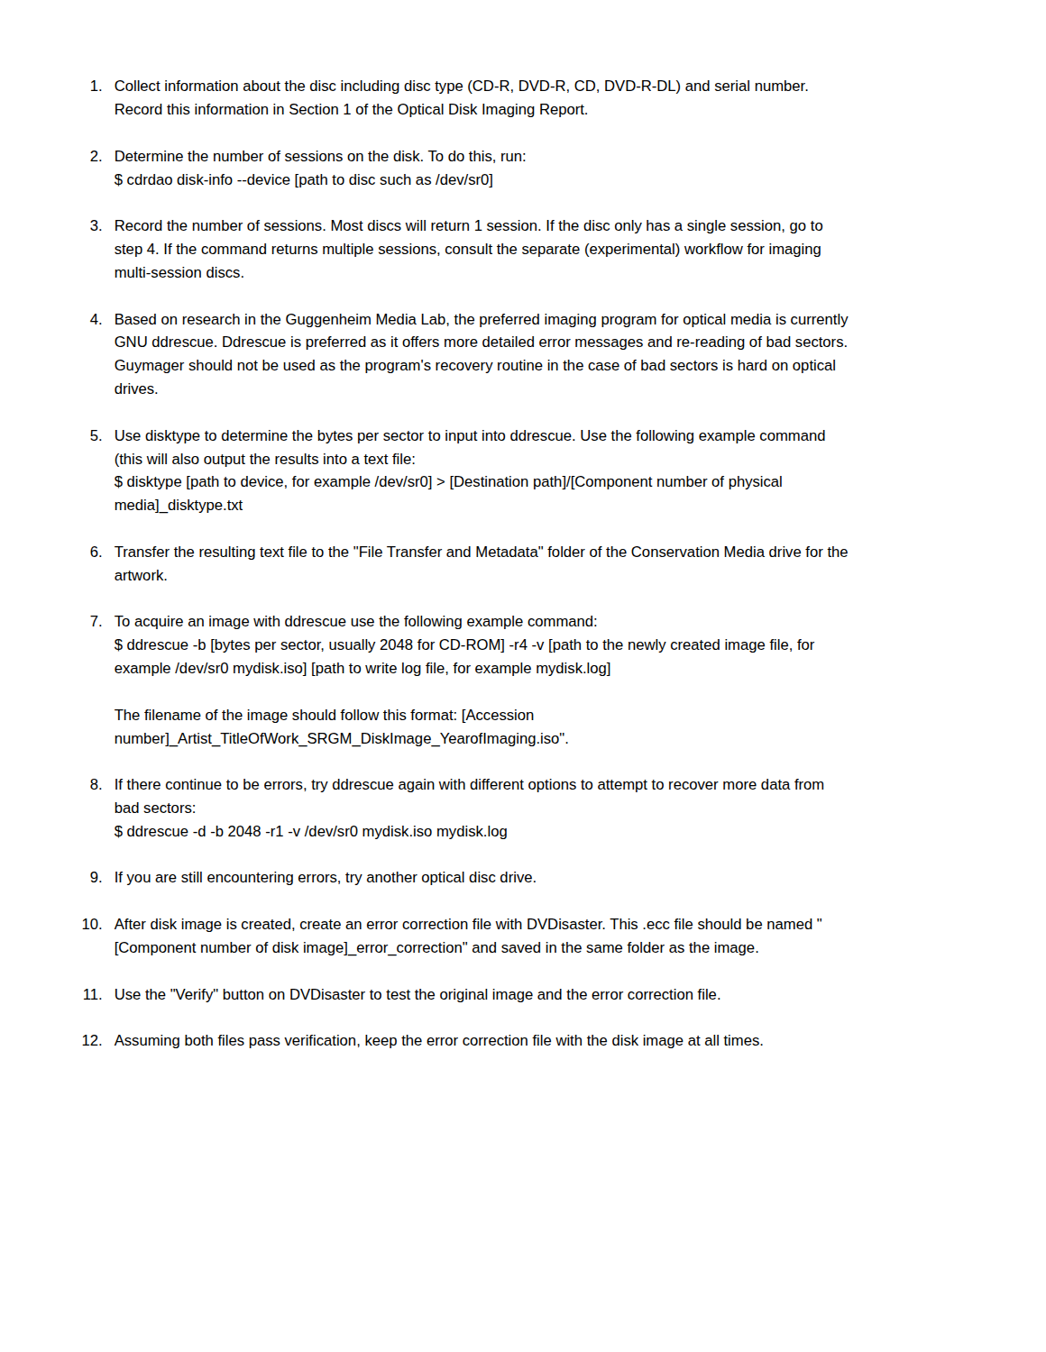Collect information about the disc including disc type (CD-R, DVD-R, CD, DVD-R-DL) and serial number. Record this information in Section 1 of the Optical Disk Imaging Report.
Determine the number of sessions on the disk. To do this, run:
$ cdrdao disk-info --device [path to disc such as /dev/sr0]
Record the number of sessions. Most discs will return 1 session. If the disc only has a single session, go to step 4. If the command returns multiple sessions, consult the separate (experimental) workflow for imaging multi-session discs.
Based on research in the Guggenheim Media Lab, the preferred imaging program for optical media is currently GNU ddrescue. Ddrescue is preferred as it offers more detailed error messages and re-reading of bad sectors. Guymager should not be used as the program's recovery routine in the case of bad sectors is hard on optical drives.
Use disktype to determine the bytes per sector to input into ddrescue. Use the following example command (this will also output the results into a text file:
$ disktype [path to device, for example /dev/sr0] > [Destination path]/[Component number of physical media]_disktype.txt
Transfer the resulting text file to the "File Transfer and Metadata" folder of the Conservation Media drive for the artwork.
To acquire an image with ddrescue use the following example command:
$ ddrescue -b [bytes per sector, usually 2048 for CD-ROM] -r4 -v [path to the newly created image file, for example /dev/sr0 mydisk.iso] [path to write log file, for example mydisk.log]
The filename of the image should follow this format: [Accession number]_Artist_TitleOfWork_SRGM_DiskImage_YearofImaging.iso".
If there continue to be errors, try ddrescue again with different options to attempt to recover more data from bad sectors:
$ ddrescue -d -b 2048 -r1 -v /dev/sr0 mydisk.iso mydisk.log
If you are still encountering errors, try another optical disc drive.
After disk image is created, create an error correction file with DVDisaster. This .ecc file should be named "[Component number of disk image]_error_correction" and saved in the same folder as the image.
Use the "Verify" button on DVDisaster to test the original image and the error correction file.
Assuming both files pass verification, keep the error correction file with the disk image at all times.